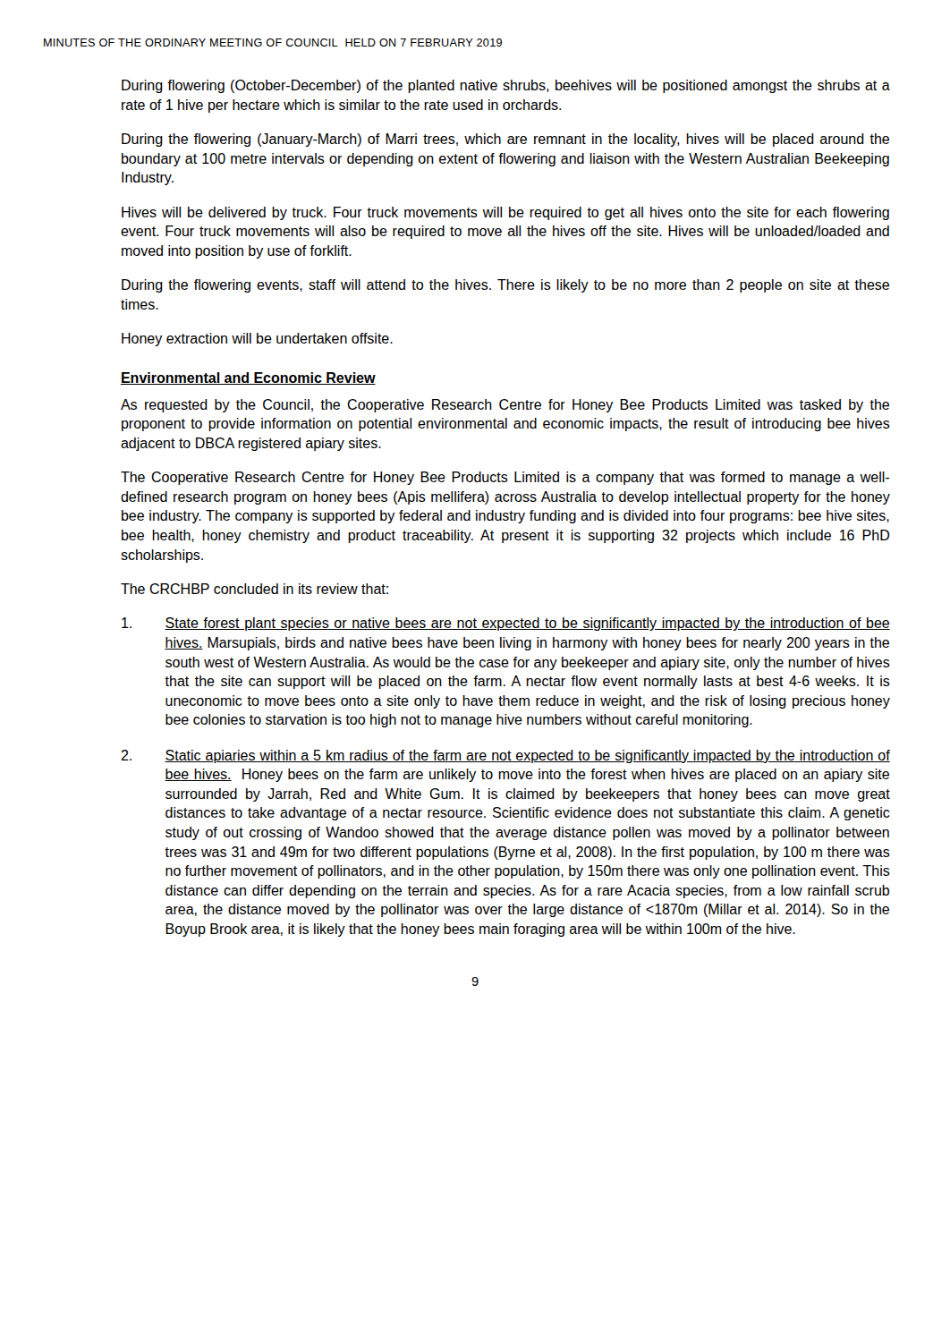Minutes of the Ordinary Meeting of Council Held on 7 February 2019
During flowering (October-December) of the planted native shrubs, beehives will be positioned amongst the shrubs at a rate of 1 hive per hectare which is similar to the rate used in orchards.
During the flowering (January-March) of Marri trees, which are remnant in the locality, hives will be placed around the boundary at 100 metre intervals or depending on extent of flowering and liaison with the Western Australian Beekeeping Industry.
Hives will be delivered by truck. Four truck movements will be required to get all hives onto the site for each flowering event. Four truck movements will also be required to move all the hives off the site. Hives will be unloaded/loaded and moved into position by use of forklift.
During the flowering events, staff will attend to the hives. There is likely to be no more than 2 people on site at these times.
Honey extraction will be undertaken offsite.
Environmental and Economic Review
As requested by the Council, the Cooperative Research Centre for Honey Bee Products Limited was tasked by the proponent to provide information on potential environmental and economic impacts, the result of introducing bee hives adjacent to DBCA registered apiary sites.
The Cooperative Research Centre for Honey Bee Products Limited is a company that was formed to manage a well-defined research program on honey bees (Apis mellifera) across Australia to develop intellectual property for the honey bee industry. The company is supported by federal and industry funding and is divided into four programs: bee hive sites, bee health, honey chemistry and product traceability. At present it is supporting 32 projects which include 16 PhD scholarships.
The CRCHBP concluded in its review that:
State forest plant species or native bees are not expected to be significantly impacted by the introduction of bee hives. Marsupials, birds and native bees have been living in harmony with honey bees for nearly 200 years in the south west of Western Australia. As would be the case for any beekeeper and apiary site, only the number of hives that the site can support will be placed on the farm. A nectar flow event normally lasts at best 4-6 weeks. It is uneconomic to move bees onto a site only to have them reduce in weight, and the risk of losing precious honey bee colonies to starvation is too high not to manage hive numbers without careful monitoring.
Static apiaries within a 5 km radius of the farm are not expected to be significantly impacted by the introduction of bee hives. Honey bees on the farm are unlikely to move into the forest when hives are placed on an apiary site surrounded by Jarrah, Red and White Gum. It is claimed by beekeepers that honey bees can move great distances to take advantage of a nectar resource. Scientific evidence does not substantiate this claim. A genetic study of out crossing of Wandoo showed that the average distance pollen was moved by a pollinator between trees was 31 and 49m for two different populations (Byrne et al, 2008). In the first population, by 100 m there was no further movement of pollinators, and in the other population, by 150m there was only one pollination event. This distance can differ depending on the terrain and species. As for a rare Acacia species, from a low rainfall scrub area, the distance moved by the pollinator was over the large distance of <1870m (Millar et al. 2014). So in the Boyup Brook area, it is likely that the honey bees main foraging area will be within 100m of the hive.
9